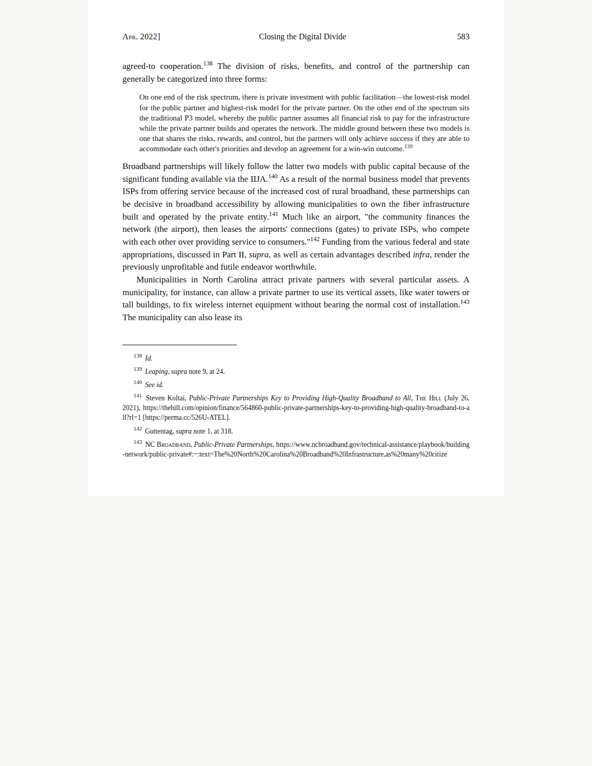Apr. 2022] Closing the Digital Divide 583
agreed-to cooperation.138 The division of risks, benefits, and control of the partnership can generally be categorized into three forms:
On one end of the risk spectrum, there is private investment with public facilitation—the lowest-risk model for the public partner and highest-risk model for the private partner. On the other end of the spectrum sits the traditional P3 model, whereby the public partner assumes all financial risk to pay for the infrastructure while the private partner builds and operates the network. The middle ground between these two models is one that shares the risks, rewards, and control, but the partners will only achieve success if they are able to accommodate each other's priorities and develop an agreement for a win-win outcome.139
Broadband partnerships will likely follow the latter two models with public capital because of the significant funding available via the IIJA.140 As a result of the normal business model that prevents ISPs from offering service because of the increased cost of rural broadband, these partnerships can be decisive in broadband accessibility by allowing municipalities to own the fiber infrastructure built and operated by the private entity.141 Much like an airport, "the community finances the network (the airport), then leases the airports' connections (gates) to private ISPs, who compete with each other over providing service to consumers."142 Funding from the various federal and state appropriations, discussed in Part II, supra, as well as certain advantages described infra, render the previously unprofitable and futile endeavor worthwhile.
Municipalities in North Carolina attract private partners with several particular assets. A municipality, for instance, can allow a private partner to use its vertical assets, like water towers or tall buildings, to fix wireless internet equipment without bearing the normal cost of installation.143 The municipality can also lease its
138 Id.
139 Leaping, supra note 9, at 24.
140 See id.
141 Steven Koltai, Public-Private Partnerships Key to Providing High-Quality Broadband to All, The Hill (July 26, 2021), https://thehill.com/opinion/finance/564860-public-private-partnerships-key-to-providing-high-quality-broadband-to-all?rl=1 [https://perma.cc/526U-ATEL].
142 Guttentag, supra note 1, at 318.
143 NC Broadband, Public-Private Partnerships, https://www.ncbroadband.gov/technical-assistance/playbook/building-network/public-private#:~:text=The%20North%20Carolina%20Broadband%20Infrastructure,as%20many%20citize